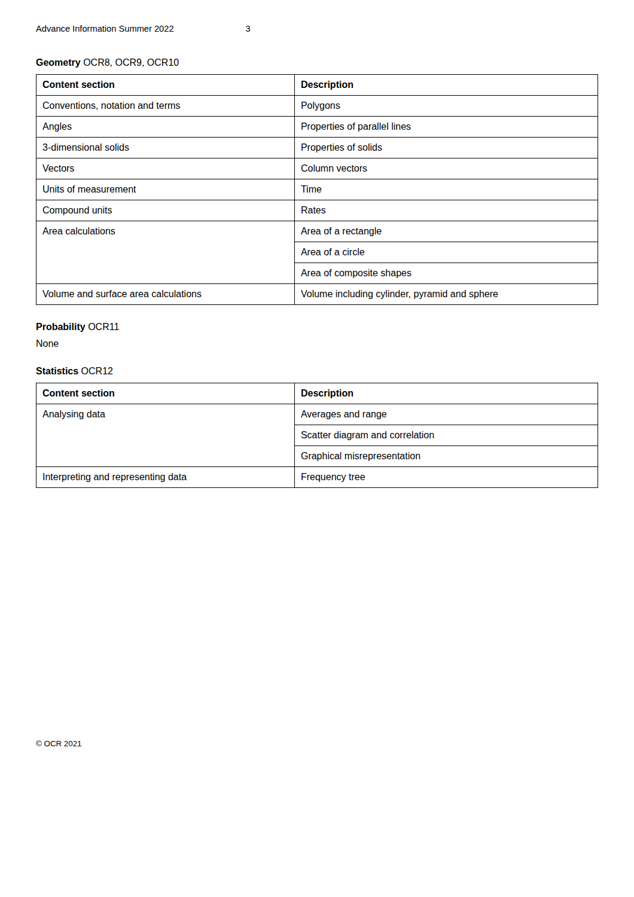Advance Information Summer 2022 3
Geometry OCR8, OCR9, OCR10
| Content section | Description |
| --- | --- |
| Conventions, notation and terms | Polygons |
| Angles | Properties of parallel lines |
| 3-dimensional solids | Properties of solids |
| Vectors | Column vectors |
| Units of measurement | Time |
| Compound units | Rates |
| Area calculations | Area of a rectangle |
| Area of a circle |
| Area of composite shapes |
| Volume and surface area calculations | Volume including cylinder, pyramid and sphere |
Probability OCR11
None
Statistics OCR12
| Content section | Description |
| --- | --- |
| Analysing data | Averages and range |
| Scatter diagram and correlation |
| Graphical misrepresentation |
| Interpreting and representing data | Frequency tree |
© OCR 2021